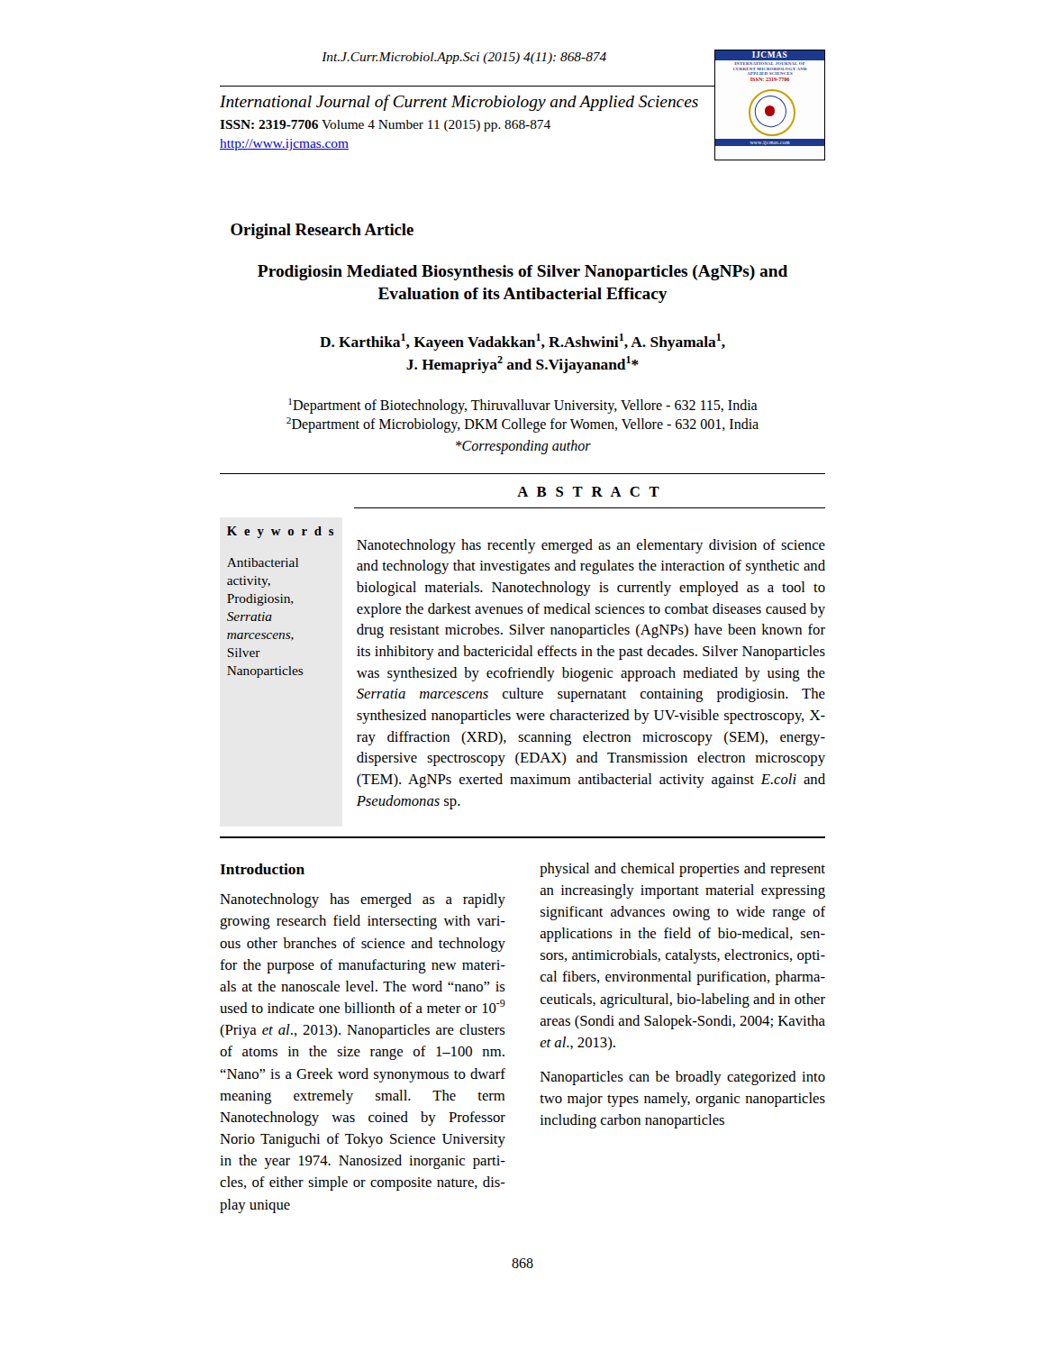Int.J.Curr.Microbiol.App.Sci (2015) 4(11): 868-874
International Journal of Current Microbiology and Applied Sciences
ISSN: 2319-7706 Volume 4 Number 11 (2015) pp. 868-874
http://www.ijcmas.com
IJCMAS
INTERNATIONAL JOURNAL OF
CURRENT MICROBIOLOGY AND
APPLIED SCIENCES
ISSN: 2319-7706
www.ijcmas.com
Original Research Article
Prodigiosin Mediated Biosynthesis of Silver Nanoparticles (AgNPs) and Evaluation of its Antibacterial Efficacy
D. Karthika1, Kayeen Vadakkan1, R.Ashwini1, A. Shyamala1,
J. Hemapriya2 and S.Vijayanand1*
1Department of Biotechnology, Thiruvalluvar University, Vellore - 632 115, India
2Department of Microbiology, DKM College for Women, Vellore - 632 001, India
*Corresponding author
A B S T R A C T
K e y w o r d s
Antibacterial activity,
Prodigiosin,
Serratia marcescens,
Silver Nanoparticles
Nanotechnology has recently emerged as an elementary division of science and technology that investigates and regulates the interaction of synthetic and biological materials. Nanotechnology is currently employed as a tool to explore the darkest avenues of medical sciences to combat diseases caused by drug resistant microbes. Silver nanoparticles (AgNPs) have been known for its inhibitory and bactericidal effects in the past decades. Silver Nanoparticles was synthesized by ecofriendly biogenic approach mediated by using the Serratia marcescens culture supernatant containing prodigiosin. The synthesized nanoparticles were characterized by UV-visible spectroscopy, X-ray diffraction (XRD), scanning electron microscopy (SEM), energy-dispersive spectroscopy (EDAX) and Transmission electron microscopy (TEM). AgNPs exerted maximum antibacterial activity against E.coli and Pseudomonas sp.
Introduction
Nanotechnology has emerged as a rapidly growing research field intersecting with various other branches of science and technology for the purpose of manufacturing new materials at the nanoscale level. The word “nano” is used to indicate one billionth of a meter or 10-9 (Priya et al., 2013). Nanoparticles are clusters of atoms in the size range of 1–100 nm. “Nano” is a Greek word synonymous to dwarf meaning extremely small. The term Nanotechnology was coined by Professor Norio Taniguchi of Tokyo Science University in the year 1974. Nanosized inorganic particles, of either simple or composite nature, display unique
physical and chemical properties and represent an increasingly important material expressing significant advances owing to wide range of applications in the field of bio-medical, sensors, antimicrobials, catalysts, electronics, optical fibers, environmental purification, pharmaceuticals, agricultural, bio-labeling and in other areas (Sondi and Salopek-Sondi, 2004; Kavitha et al., 2013).
Nanoparticles can be broadly categorized into two major types namely, organic nanoparticles including carbon nanoparticles
868